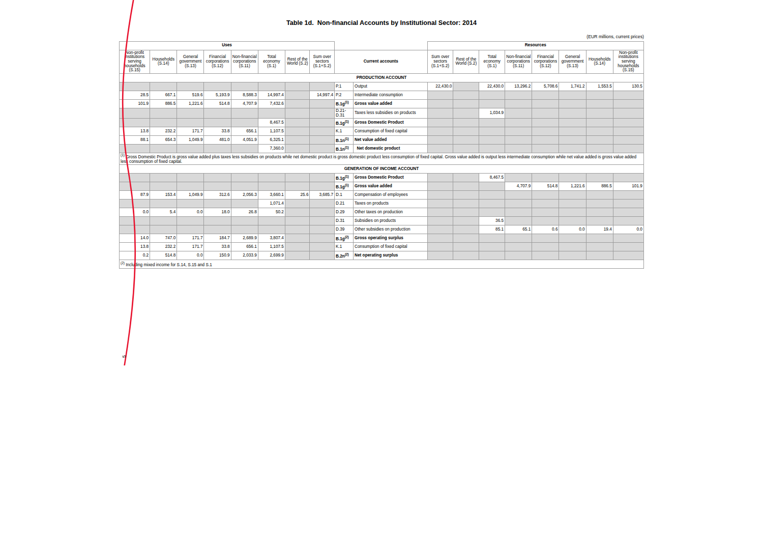Table 1d. Non-financial Accounts by Institutional Sector: 2014
(EUR millions, current prices)
| Uses | | Resources |
| Non-profit institutions serving households (S.15) | Households (S.14) | General government (S.13) | Financial corporations (S.12) | Non-financial corporations (S.11) | Total economy (S.1) | Rest of the World (S.2) | Sum over sectors (S.1+S.2) | Current accounts | Sum over sectors (S.1+S.2) | Rest of the World (S.2) | Total economy (S.1) | Non-financial corporations (S.11) | Financial corporations (S.12) | General government (S.13) | Households (S.14) | Non-profit institutions serving households (S.15) |
| PRODUCTION ACCOUNT |
| | | | | | | | | P.1 | Output | 22,430.0 | | 22,430.0 | 13,296.2 | 5,708.6 | 1,741.2 | 1,553.5 | 130.5 |
| 28.5 | 667.1 | 519.6 | 5,193.9 | 8,588.3 | 14,997.4 | | 14,997.4 | P.2 | Intermediate consumption | | | | | | | | |
| 101.9 | 886.5 | 1,221.6 | 514.8 | 4,707.9 | 7,432.6 | | | B.1g (1) | Gross value added | | | | | | | | |
| | | | | | | | | D.21-D.31 | Taxes less subsidies on products | | | 1,034.9 | | | | | |
| | | | | | 8,467.5 | | | B.1g (1) | Gross Domestic Product | | | | | | | | |
| 13.8 | 232.2 | 171.7 | 33.8 | 656.1 | 1,107.5 | | | K.1 | Consumption of fixed capital | | | | | | | | |
| 88.1 | 654.3 | 1,049.9 | 481.0 | 4,051.9 | 6,325.1 | | | B.1n (1) | Net value added | | | | | | | | |
| | | | | | 7,360.0 | | | B.1n (1) | Net domestic product | | | | | | | | |
| (1) Gross Domestic Product is gross value added plus taxes less subsidies on products while net domestic product is gross domestic product less consumption of fixed capital. Gross value added is output less intermediate consumption while net value added is gross value added less consumption of fixed capital. |
| GENERATION OF INCOME ACCOUNT |
| | | | | | | | | B.1g (1) | Gross Domestic Product | | | 8,467.5 | | | | | |
| | | | | | | | | B.1g (1) | Gross value added | | | | 4,707.9 | 514.8 | 1,221.6 | 886.5 | 101.9 |
| 87.9 | 153.4 | 1,049.9 | 312.6 | 2,056.3 | 3,660.1 | 25.6 | 3,685.7 | D.1 | Compensation of employees | | | | | | | | |
| | | | | | 1,071.4 | | | D.21 | Taxes on products | | | | | | | | |
| 0.0 | 5.4 | 0.0 | 18.0 | 26.8 | 50.2 | | | D.29 | Other taxes on production | | | | | | | | |
| | | | | | | | | D.31 | Subsidies on products | | | 36.5 | | | | | |
| | | | | | | | | D.39 | Other subsidies on production | | | 85.1 | 65.1 | 0.6 | 0.0 | 19.4 | 0.0 |
| 14.0 | 747.0 | 171.7 | 184.7 | 2,689.9 | 3,807.4 | | | B.1g (2) | Gross operating surplus | | | | | | | | |
| 13.8 | 232.2 | 171.7 | 33.8 | 656.1 | 1,107.5 | | | K.1 | Consumption of fixed capital | | | | | | | | |
| 0.2 | 514.8 | 0.0 | 150.9 | 2,033.9 | 2,699.9 | | | B.2n (2) | Net operating surplus | | | | | | | | |
| (2) Including mixed income for S.14, S.15 and S.1 |
5